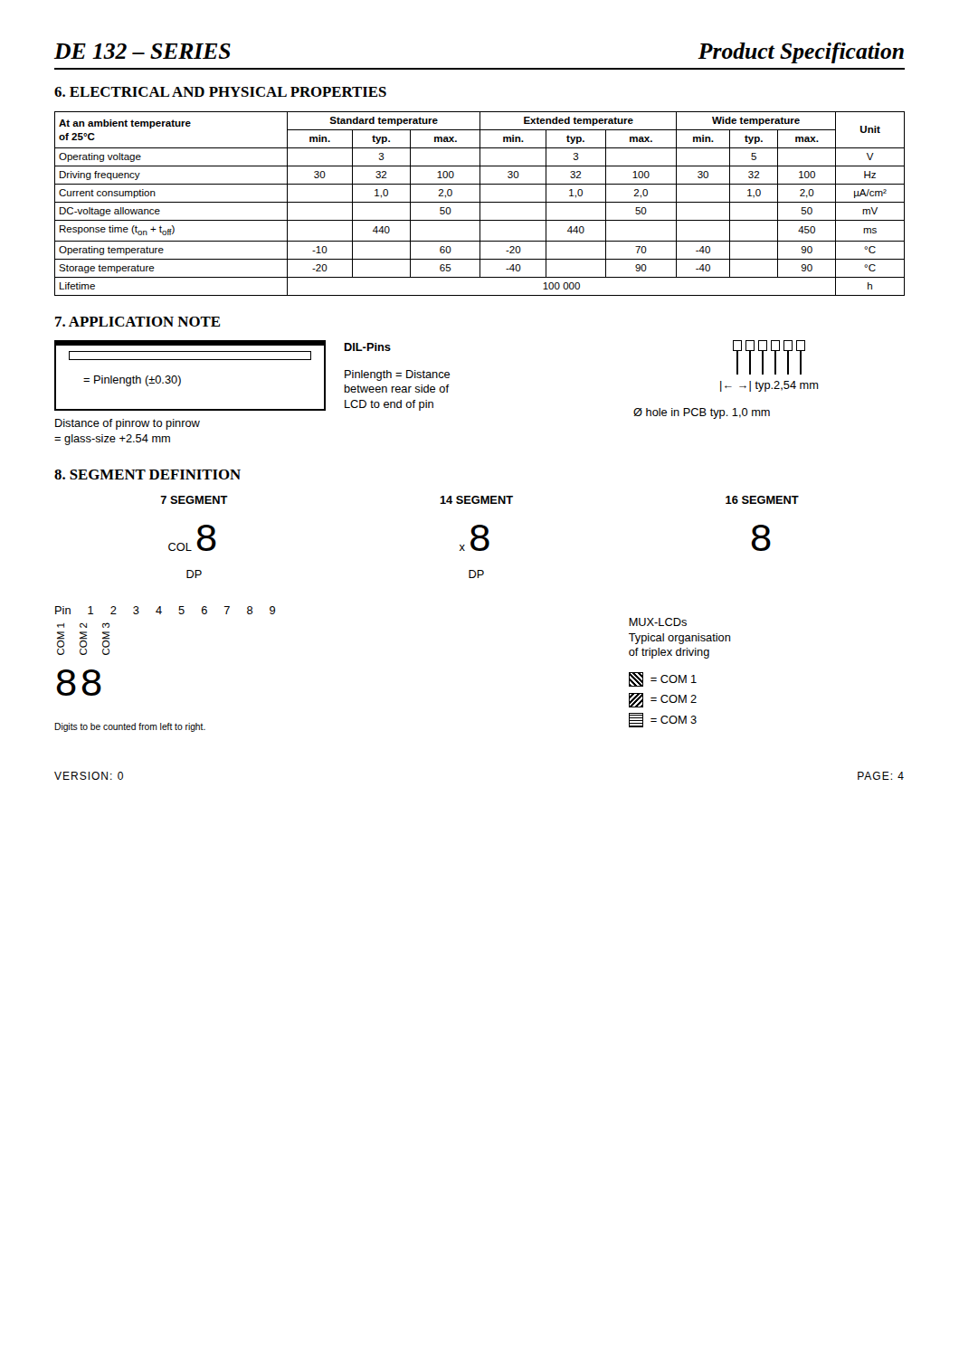DE 132 – SERIES Product Specification
6. ELECTRICAL AND PHYSICAL PROPERTIES
| At an ambient temperature of 25°C | Standard temperature | Extended temperature | Wide temperature | Unit |
| --- | --- | --- | --- | --- |
| min. | typ. | max. | min. | typ. | max. | min. | typ. | max. |
| Operating voltage | | 3 | | | 3 | | | 5 | | V |
| Driving frequency | 30 | 32 | 100 | 30 | 32 | 100 | 30 | 32 | 100 | Hz |
| Current consumption | | 1,0 | 2,0 | | 1,0 | 2,0 | | 1,0 | 2,0 | µA/cm² |
| DC-voltage allowance | | | 50 | | | 50 | | | 50 | mV |
| Response time (t on + t off ) | | 440 | | | 440 | | | | 450 | ms |
| Operating temperature | -10 | | 60 | -20 | | 70 | -40 | | 90 | °C |
| Storage temperature | -20 | | 65 | -40 | | 90 | -40 | | 90 | °C |
| Lifetime | 100 000 | h |
7. APPLICATION NOTE
= Pinlength (±0.30)
Distance of pinrow to pinrow
= glass-size +2.54 mm
DIL-Pins
Pinlength = Distance
between rear side of
LCD to end of pin
|← →| typ.2,54 mm
Ø hole in PCB typ. 1,0 mm
8. SEGMENT DEFINITION
7 SEGMENT
COL 8
DP
14 SEGMENT
x 8
DP
16 SEGMENT
8
Pin 123456789
COM 1 COM 2 COM 3
88
Digits to be counted from left to right.
MUX-LCDs
Typical organisation
of triplex driving
= COM 1
= COM 2
= COM 3
VERSION: 0 PAGE: 4